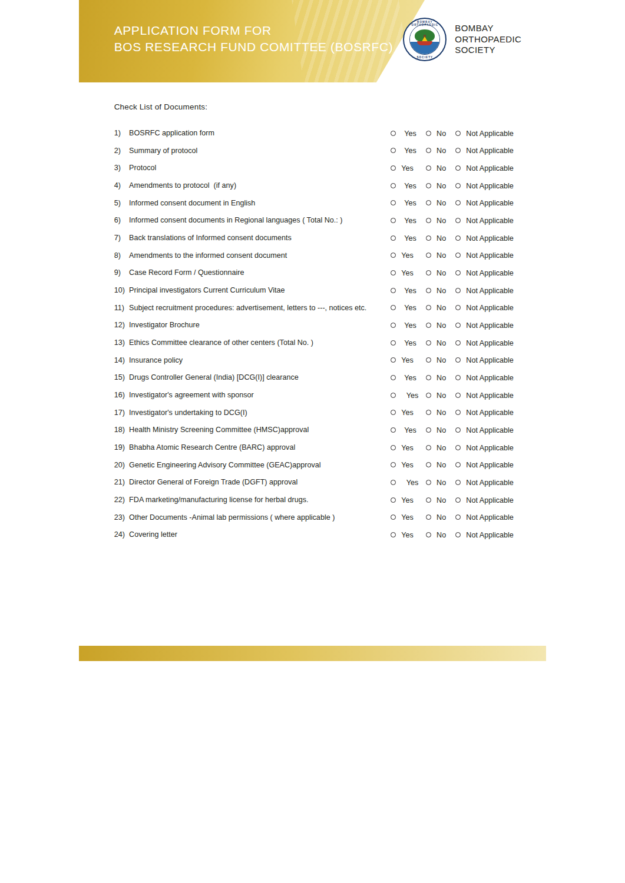Application Form for
BOS Research Fund Comittee (BOSRFC)
Bombay Orthopaedic
Society
Bombay
Orthopaedic
Society
Check List of Documents:
| 1) | BOSRFC application form | Yes | No | Not Applicable |
| 2) | Summary of protocol | Yes | No | Not Applicable |
| 3) | Protocol | Yes | No | Not Applicable |
| 4) | Amendments to protocol (if any) | Yes | No | Not Applicable |
| 5) | Informed consent document in English | Yes | No | Not Applicable |
| 6) | Informed consent documents in Regional languages ( Total No.: ) | Yes | No | Not Applicable |
| 7) | Back translations of Informed consent documents | Yes | No | Not Applicable |
| 8) | Amendments to the informed consent document | Yes | No | Not Applicable |
| 9) | Case Record Form / Questionnaire | Yes | No | Not Applicable |
| 10) | Principal investigators Current Curriculum Vitae | Yes | No | Not Applicable |
| 11) | Subject recruitment procedures: advertisement, letters to ---, notices etc. | Yes | No | Not Applicable |
| 12) | Investigator Brochure | Yes | No | Not Applicable |
| 13) | Ethics Committee clearance of other centers (Total No. ) | Yes | No | Not Applicable |
| 14) | Insurance policy | Yes | No | Not Applicable |
| 15) | Drugs Controller General (India) [DCG(I)] clearance | Yes | No | Not Applicable |
| 16) | Investigator's agreement with sponsor | Yes | No | Not Applicable |
| 17) | Investigator's undertaking to DCG(I) | Yes | No | Not Applicable |
| 18) | Health Ministry Screening Committee (HMSC)approval | Yes | No | Not Applicable |
| 19) | Bhabha Atomic Research Centre (BARC) approval | Yes | No | Not Applicable |
| 20) | Genetic Engineering Advisory Committee (GEAC)approval | Yes | No | Not Applicable |
| 21) | Director General of Foreign Trade (DGFT) approval | Yes | No | Not Applicable |
| 22) | FDA marketing/manufacturing license for herbal drugs. | Yes | No | Not Applicable |
| 23) | Other Documents -Animal lab permissions ( where applicable ) | Yes | No | Not Applicable |
| 24) | Covering letter | Yes | No | Not Applicable |